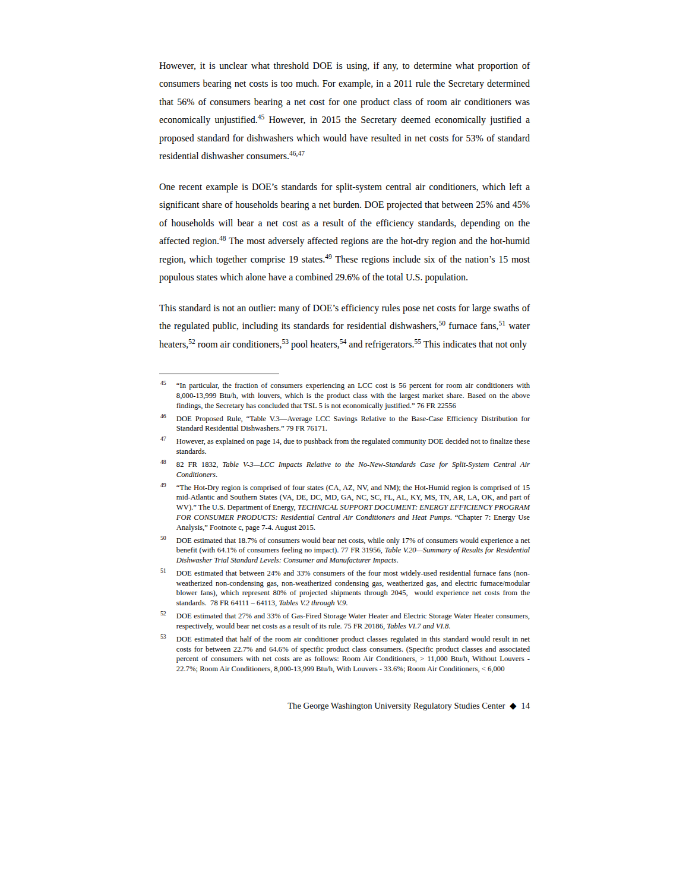However, it is unclear what threshold DOE is using, if any, to determine what proportion of consumers bearing net costs is too much. For example, in a 2011 rule the Secretary determined that 56% of consumers bearing a net cost for one product class of room air conditioners was economically unjustified.45 However, in 2015 the Secretary deemed economically justified a proposed standard for dishwashers which would have resulted in net costs for 53% of standard residential dishwasher consumers.46,47
One recent example is DOE’s standards for split-system central air conditioners, which left a significant share of households bearing a net burden. DOE projected that between 25% and 45% of households will bear a net cost as a result of the efficiency standards, depending on the affected region.48 The most adversely affected regions are the hot-dry region and the hot-humid region, which together comprise 19 states.49 These regions include six of the nation’s 15 most populous states which alone have a combined 29.6% of the total U.S. population.
This standard is not an outlier: many of DOE’s efficiency rules pose net costs for large swaths of the regulated public, including its standards for residential dishwashers,50 furnace fans,51 water heaters,52 room air conditioners,53 pool heaters,54 and refrigerators.55 This indicates that not only
45
“In particular, the fraction of consumers experiencing an LCC cost is 56 percent for room air conditioners with 8,000-13,999 Btu/h, with louvers, which is the product class with the largest market share. Based on the above findings, the Secretary has concluded that TSL 5 is not economically justified.” 76 FR 22556
46
DOE Proposed Rule, “Table V.3—Average LCC Savings Relative to the Base-Case Efficiency Distribution for Standard Residential Dishwashers.” 79 FR 76171.
47
However, as explained on page 14, due to pushback from the regulated community DOE decided not to finalize these standards.
48
82 FR 1832, Table V-3—LCC Impacts Relative to the No-New-Standards Case for Split-System Central Air Conditioners.
49
“The Hot-Dry region is comprised of four states (CA, AZ, NV, and NM); the Hot-Humid region is comprised of 15 mid-Atlantic and Southern States (VA, DE, DC, MD, GA, NC, SC, FL, AL, KY, MS, TN, AR, LA, OK, and part of WV).” The U.S. Department of Energy, TECHNICAL SUPPORT DOCUMENT: ENERGY EFFICIENCY PROGRAM FOR CONSUMER PRODUCTS: Residential Central Air Conditioners and Heat Pumps. “Chapter 7: Energy Use Analysis,” Footnote c, page 7-4. August 2015.
50
DOE estimated that 18.7% of consumers would bear net costs, while only 17% of consumers would experience a net benefit (with 64.1% of consumers feeling no impact). 77 FR 31956, Table V.20—Summary of Results for Residential Dishwasher Trial Standard Levels: Consumer and Manufacturer Impacts.
51
DOE estimated that between 24% and 33% consumers of the four most widely-used residential furnace fans (non-weatherized non-condensing gas, non-weatherized condensing gas, weatherized gas, and electric furnace/modular blower fans), which represent 80% of projected shipments through 2045, would experience net costs from the standards. 78 FR 64111 – 64113, Tables V.2 through V.9.
52
DOE estimated that 27% and 33% of Gas-Fired Storage Water Heater and Electric Storage Water Heater consumers, respectively, would bear net costs as a result of its rule. 75 FR 20186, Tables VI.7 and VI.8.
53
DOE estimated that half of the room air conditioner product classes regulated in this standard would result in net costs for between 22.7% and 64.6% of specific product class consumers. (Specific product classes and associated percent of consumers with net costs are as follows: Room Air Conditioners, > 11,000 Btu/h, Without Louvers - 22.7%; Room Air Conditioners, 8,000-13,999 Btu/h, With Louvers - 33.6%; Room Air Conditioners, < 6,000
The George Washington University Regulatory Studies Center ◆ 14